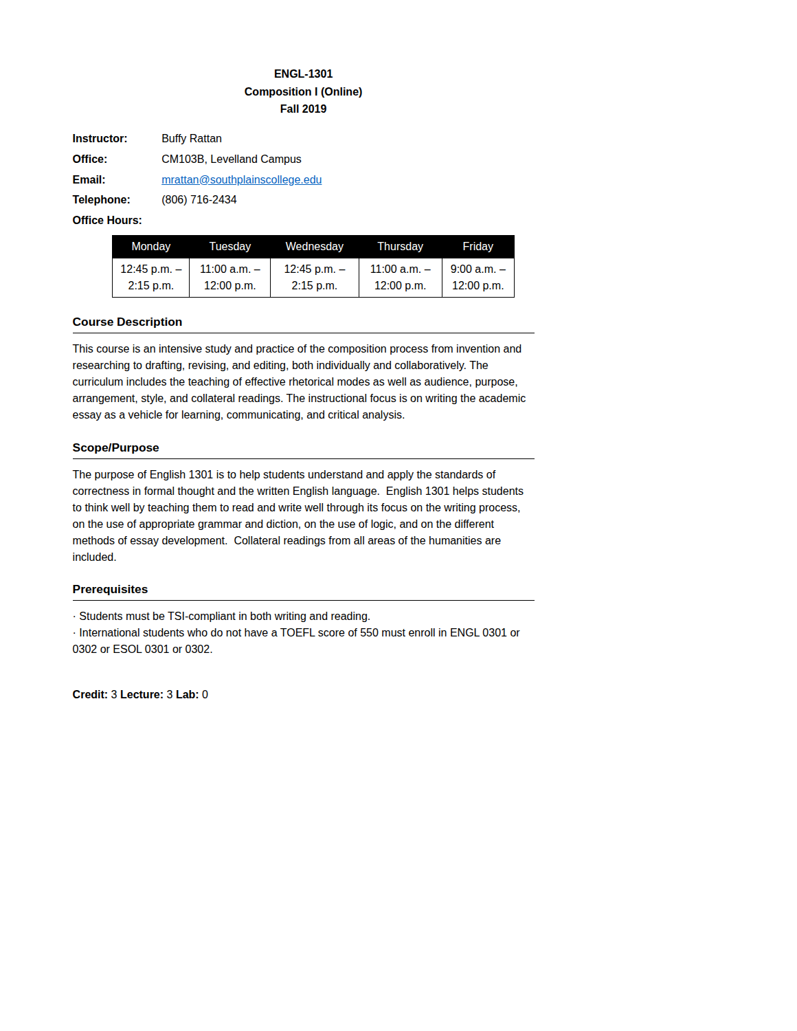ENGL-1301
Composition I (Online)
Fall 2019
Instructor: Buffy Rattan
Office: CM103B, Levelland Campus
Email: mrattan@southplainscollege.edu
Telephone:(806) 716-2434
Office Hours:
| Monday | Tuesday | Wednesday | Thursday | Friday |
| --- | --- | --- | --- | --- |
| 12:45 p.m. – 2:15 p.m. | 11:00 a.m. – 12:00 p.m. | 12:45 p.m. – 2:15 p.m. | 11:00 a.m. – 12:00 p.m. | 9:00 a.m. – 12:00 p.m. |
Course Description
This course is an intensive study and practice of the composition process from invention and researching to drafting, revising, and editing, both individually and collaboratively. The curriculum includes the teaching of effective rhetorical modes as well as audience, purpose, arrangement, style, and collateral readings. The instructional focus is on writing the academic essay as a vehicle for learning, communicating, and critical analysis.
Scope/Purpose
The purpose of English 1301 is to help students understand and apply the standards of correctness in formal thought and the written English language. English 1301 helps students to think well by teaching them to read and write well through its focus on the writing process, on the use of appropriate grammar and diction, on the use of logic, and on the different methods of essay development. Collateral readings from all areas of the humanities are included.
Prerequisites
· Students must be TSI-compliant in both writing and reading.
· International students who do not have a TOEFL score of 550 must enroll in ENGL 0301 or 0302 or ESOL 0301 or 0302.
Credit: 3 Lecture: 3 Lab: 0